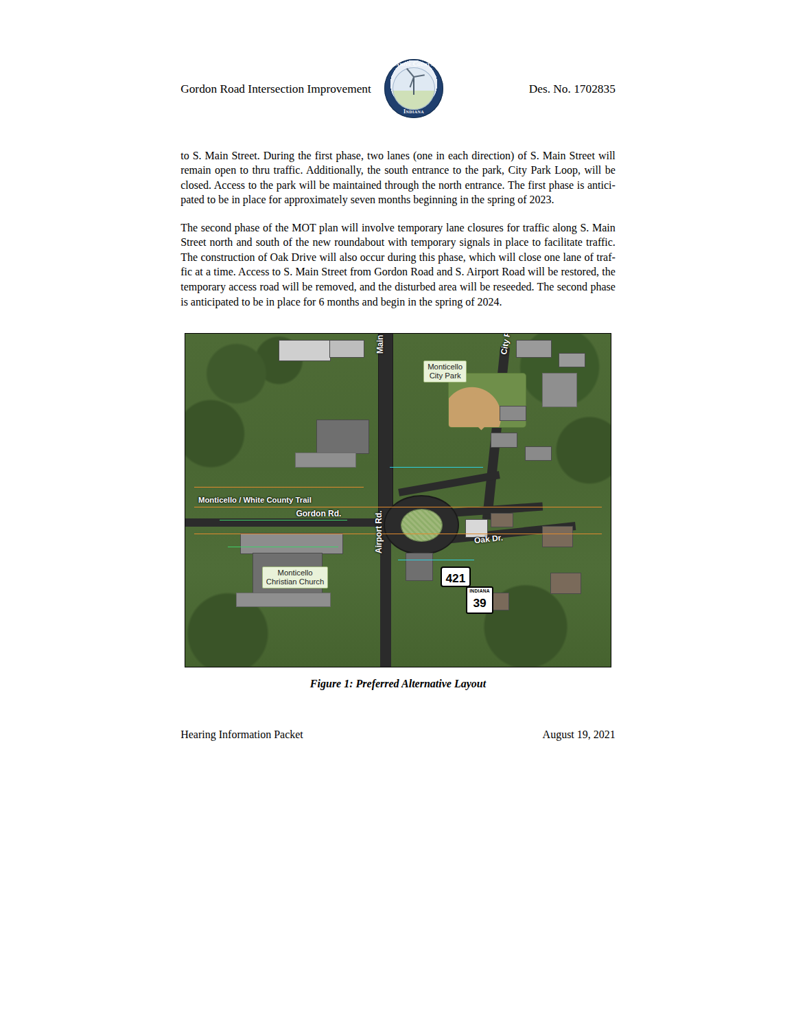Gordon Road Intersection Improvement
White County
Indiana
Des. No. 1702835
to S. Main Street. During the first phase, two lanes (one in each direction) of S. Main Street will remain open to thru traffic. Additionally, the south entrance to the park, City Park Loop, will be closed. Access to the park will be maintained through the north entrance. The first phase is anticipated to be in place for approximately seven months beginning in the spring of 2023.
The second phase of the MOT plan will involve temporary lane closures for traffic along S. Main Street north and south of the new roundabout with temporary signals in place to facilitate traffic. The construction of Oak Drive will also occur during this phase, which will close one lane of traffic at a time. Access to S. Main Street from Gordon Road and S. Airport Road will be restored, the temporary access road will be removed, and the disturbed area will be reseeded. The second phase is anticipated to be in place for 6 months and begin in the spring of 2024.
Monticello
City Park
Monticello
Christian Church
Main St
Gordon Rd.
Airport Rd.
Oak Dr.
City Park Loop
Monticello / White County Trail
421
INDIANA39
Figure 1: Preferred Alternative Layout
Hearing Information Packet
August 19, 2021